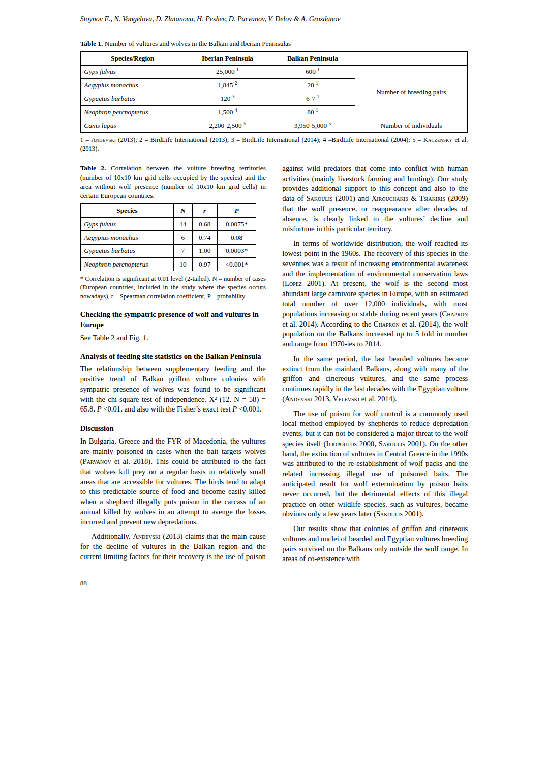Stoynov E., N. Vangelova, D. Zlatanova, H. Peshev, D. Parvanov, V. Delov & A. Grozdanov
Table 1. Number of vultures and wolves in the Balkan and Iberian Peninsulas
| Species/Region | Iberian Peninsula | Balkan Peninsula | |
| --- | --- | --- | --- |
| Gyps fulvus | 25,000 1 | 600 1 | Number of breeding pairs |
| Aegypius monachus | 1,845 2 | 28 1 |
| Gypaetus barbatus | 120 3 | 6-7 1 |
| Neophron percnopterus | 1,500 4 | 80 1 |
| Canis lupus | 2,200-2,500 5 | 3,950-5,000 5 | Number of individuals |
1 – Andevski (2013); 2 – BirdLife International (2013); 3 – BirdLife International (2014); 4 –BirdLife International (2004); 5 – Kaczensky et al. (2013).
Table 2. Correlation between the vulture breeding territories (number of 10x10 km grid cells occupied by the species) and the area without wolf presence (number of 10x10 km grid cells) in certain European countries.
| Species | N | r | P |
| --- | --- | --- | --- |
| Gyps fulvus | 14 | 0.68 | 0.0075* |
| Aegypius monachus | 6 | 0.74 | 0.08 |
| Gypaetus barbatus | 7 | 1.00 | 0.0003* |
| Neophron percnopterus | 10 | 0.97 | <0.001* |
* Correlation is significant at 0.01 level (2-tailed). N – number of cases (European countries, included in the study where the species occurs nowadays), r – Spearman correlation coefficient, P – probability
Checking the sympatric presence of wolf and vultures in Europe
See Table 2 and Fig. 1.
Analysis of feeding site statistics on the Balkan Peninsula
The relationship between supplementary feeding and the positive trend of Balkan griffon vulture colonies with sympatric presence of wolves was found to be significant with the chi-square test of independence, X² (12, N = 58) = 65.8, P <0.01, and also with the Fisher’s exact test P <0.001.
Discussion
In Bulgaria, Greece and the FYR of Macedonia, the vultures are mainly poisoned in cases when the bait targets wolves (Parvanov et al. 2018). This could be attributed to the fact that wolves kill prey on a regular basis in relatively small areas that are accessible for vultures. The birds tend to adapt to this predictable source of food and become easily killed when a shepherd illegally puts poison in the carcass of an animal killed by wolves in an attempt to avenge the losses incurred and prevent new depredations.
Additionally, Andevski (2013) claims that the main cause for the decline of vultures in the Balkan region and the current limiting factors for their recovery is the use of poison against wild predators that come into conflict with human activities (mainly livestock farming and hunting). Our study provides additional support to this concept and also to the data of Sakoulis (2001) and Xirouchakis & Tsiakiris (2009) that the wolf presence, or reappearance after decades of absence, is clearly linked to the vultures’ decline and misfortune in this particular territory.
In terms of worldwide distribution, the wolf reached its lowest point in the 1960s. The recovery of this species in the seventies was a result of increasing environmental awareness and the implementation of environmental conservation laws (Lopez 2001). At present, the wolf is the second most abundant large carnivore species in Europe, with an estimated total number of over 12,000 individuals, with most populations increasing or stable during recent years (Chapron et al. 2014). According to the Chapron et al. (2014), the wolf population on the Balkans increased up to 5 fold in number and range from 1970-ies to 2014.
In the same period, the last bearded vultures became extinct from the mainland Balkans, along with many of the griffon and cinereous vultures, and the same process continues rapidly in the last decades with the Egyptian vulture (Andevski 2013, Velevski et al. 2014).
The use of poison for wolf control is a commonly used local method employed by shepherds to reduce depredation events, but it can not be considered a major threat to the wolf species itself (Iliopoulos 2000, Sakoulis 2001). On the other hand, the extinction of vultures in Central Greece in the 1990s was attributed to the re-establishment of wolf packs and the related increasing illegal use of poisoned baits. The anticipated result for wolf extermination by poison baits never occurred, but the detrimental effects of this illegal practice on other wildlife species, such as vultures, became obvious only a few years later (Sakoulis 2001).
Our results show that colonies of griffon and cinereous vultures and nuclei of bearded and Egyptian vultures breeding pairs survived on the Balkans only outside the wolf range. In areas of co-existence with
88